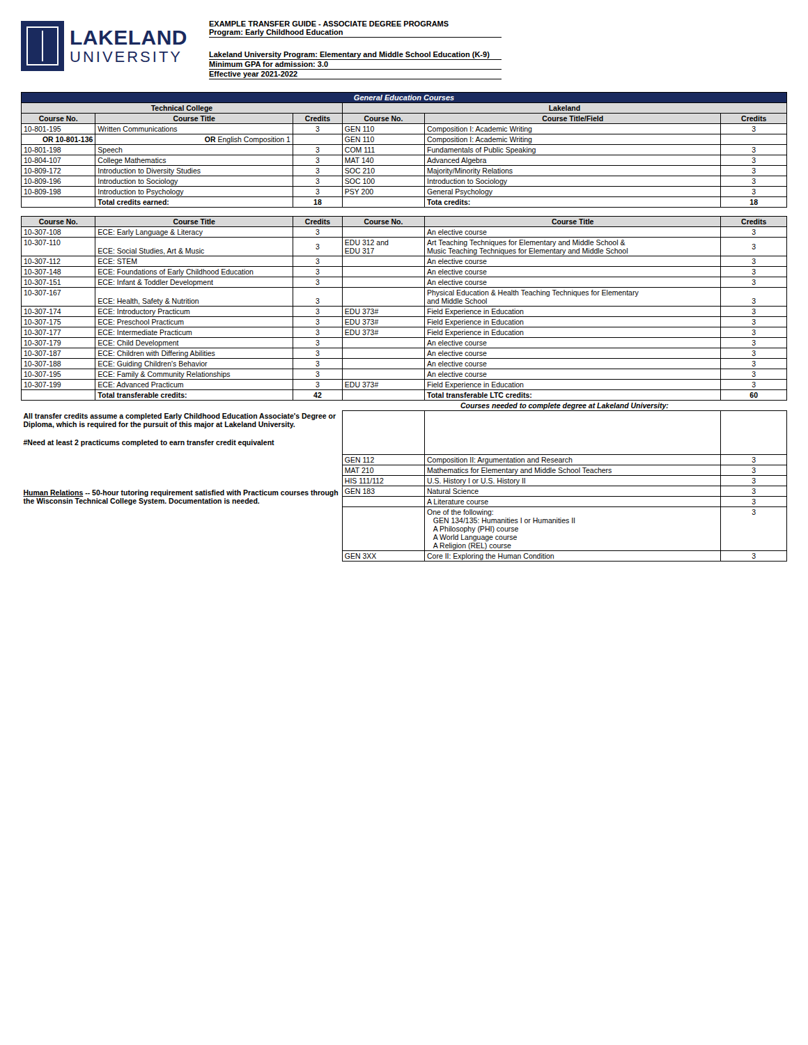LAKELAND UNIVERSITY
EXAMPLE TRANSFER GUIDE - ASSOCIATE DEGREE PROGRAMS
Program: Early Childhood Education
Lakeland University Program: Elementary and Middle School Education (K-9)
Minimum GPA for admission: 3.0
Effective year 2021-2022
| General Education Courses |
| Technical College | Lakeland |
| Course No. | Course Title | Credits | Course No. | Course Title/Field | Credits |
| 10-801-195 | Written Communications | 3 | GEN 110 | Composition I: Academic Writing | 3 |
| OR 10-801-136 | OR English Composition 1 | | GEN 110 | Composition I: Academic Writing | |
| 10-801-198 | Speech | 3 | COM 111 | Fundamentals of Public Speaking | 3 |
| 10-804-107 | College Mathematics | 3 | MAT 140 | Advanced Algebra | 3 |
| 10-809-172 | Introduction to Diversity Studies | 3 | SOC 210 | Majority/Minority Relations | 3 |
| 10-809-196 | Introduction to Sociology | 3 | SOC 100 | Introduction to Sociology | 3 |
| 10-809-198 | Introduction to Psychology | 3 | PSY 200 | General Psychology | 3 |
| | Total credits earned: | 18 | | Tota credits: | 18 |
| Course No. | Course Title | Credits | Course No. | Course Title | Credits |
| 10-307-108 | ECE: Early Language & Literacy | 3 | | An elective course | 3 |
| 10-307-110 | ECE: Social Studies, Art & Music | 3 | EDU 312 and EDU 317 | Art Teaching Techniques for Elementary and Middle School & Music Teaching Techniques for Elementary and Middle School | 3 |
| 10-307-112 | ECE: STEM | 3 | | An elective course | 3 |
| 10-307-148 | ECE: Foundations of Early Childhood Education | 3 | | An elective course | 3 |
| 10-307-151 | ECE: Infant & Toddler Development | 3 | | An elective course | 3 |
| 10-307-167 | ECE: Health, Safety & Nutrition | 3 | | Physical Education & Health Teaching Techniques for Elementary and Middle School | 3 |
| 10-307-174 | ECE: Introductory Practicum | 3 | EDU 373# | Field Experience in Education | 3 |
| 10-307-175 | ECE: Preschool Practicum | 3 | EDU 373# | Field Experience in Education | 3 |
| 10-307-177 | ECE: Intermediate Practicum | 3 | EDU 373# | Field Experience in Education | 3 |
| 10-307-179 | ECE: Child Development | 3 | | An elective course | 3 |
| 10-307-187 | ECE: Children with Differing Abilities | 3 | | An elective course | 3 |
| 10-307-188 | ECE: Guiding Children's Behavior | 3 | | An elective course | 3 |
| 10-307-195 | ECE: Family & Community Relationships | 3 | | An elective course | 3 |
| 10-307-199 | ECE: Advanced Practicum | 3 | EDU 373# | Field Experience in Education | 3 |
| | Total transferable credits: | 42 | | Total transferable LTC credits: | 60 |
| | Courses needed to complete degree at Lakeland University: |
| All transfer credits assume a completed Early Childhood Education Associate's Degree or Diploma, which is required for the pursuit of this major at Lakeland University. #Need at least 2 practicums completed to earn transfer credit equivalent Human Relations -- 50-hour tutoring requirement satisfied with Practicum courses through the Wisconsin Technical College System. Documentation is needed. | | | |
| GEN 112 | Composition II: Argumentation and Research | 3 |
| MAT 210 | Mathematics for Elementary and Middle School Teachers | 3 |
| HIS 111/112 | U.S. History I or U.S. History II | 3 |
| GEN 183 | Natural Science | 3 |
| | A Literature course | 3 |
| | One of the following: GEN 134/135: Humanities I or Humanities II A Philosophy (PHI) course A World Language course A Religion (REL) course | 3 |
| GEN 3XX | Core II: Exploring the Human Condition | 3 |